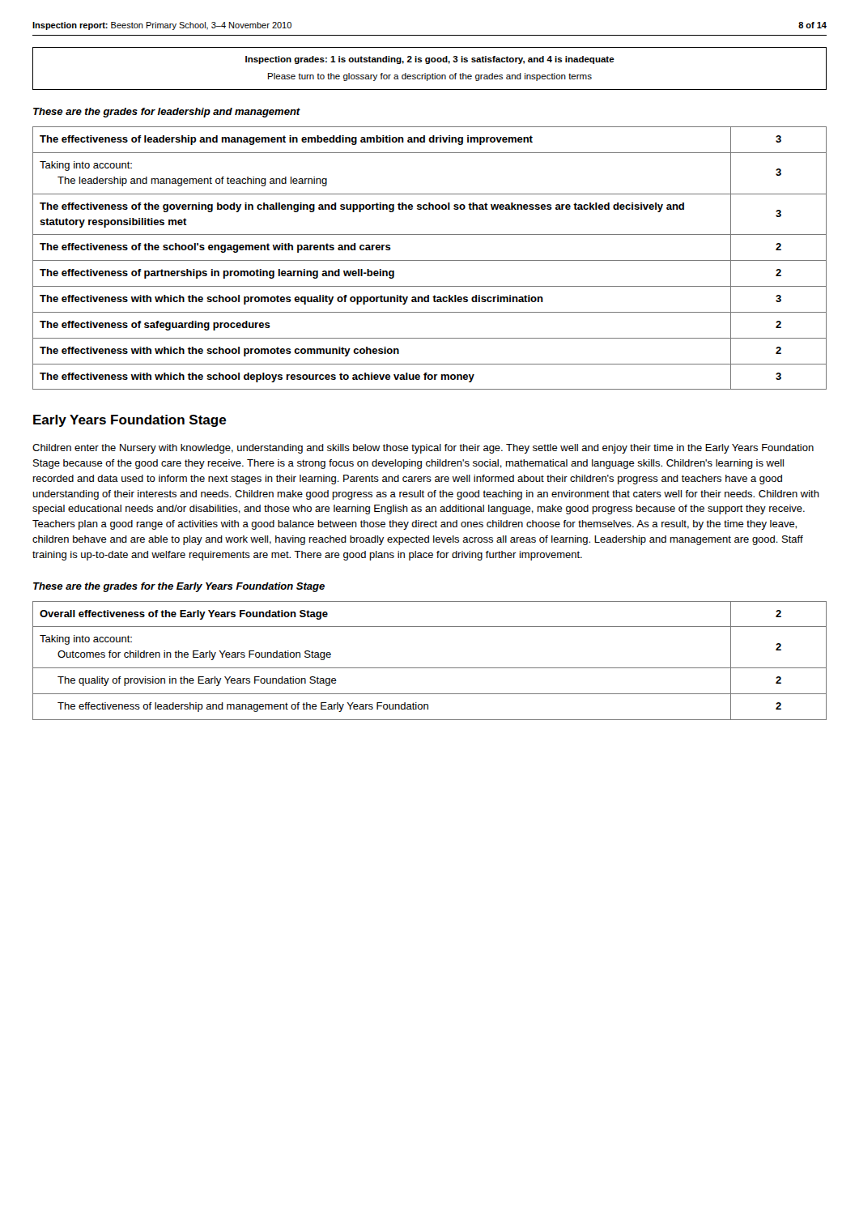Inspection report: Beeston Primary School, 3–4 November 2010
8 of 14
Inspection grades: 1 is outstanding, 2 is good, 3 is satisfactory, and 4 is inadequate
Please turn to the glossary for a description of the grades and inspection terms
These are the grades for leadership and management
| The effectiveness of leadership and management in embedding ambition and driving improvement | 3 |
| Taking into account: The leadership and management of teaching and learning | 3 |
| The effectiveness of the governing body in challenging and supporting the school so that weaknesses are tackled decisively and statutory responsibilities met | 3 |
| The effectiveness of the school's engagement with parents and carers | 2 |
| The effectiveness of partnerships in promoting learning and well-being | 2 |
| The effectiveness with which the school promotes equality of opportunity and tackles discrimination | 3 |
| The effectiveness of safeguarding procedures | 2 |
| The effectiveness with which the school promotes community cohesion | 2 |
| The effectiveness with which the school deploys resources to achieve value for money | 3 |
Early Years Foundation Stage
Children enter the Nursery with knowledge, understanding and skills below those typical for their age. They settle well and enjoy their time in the Early Years Foundation Stage because of the good care they receive. There is a strong focus on developing children's social, mathematical and language skills. Children's learning is well recorded and data used to inform the next stages in their learning. Parents and carers are well informed about their children's progress and teachers have a good understanding of their interests and needs. Children make good progress as a result of the good teaching in an environment that caters well for their needs. Children with special educational needs and/or disabilities, and those who are learning English as an additional language, make good progress because of the support they receive. Teachers plan a good range of activities with a good balance between those they direct and ones children choose for themselves. As a result, by the time they leave, children behave and are able to play and work well, having reached broadly expected levels across all areas of learning. Leadership and management are good. Staff training is up-to-date and welfare requirements are met. There are good plans in place for driving further improvement.
These are the grades for the Early Years Foundation Stage
| Overall effectiveness of the Early Years Foundation Stage | 2 |
| Taking into account: Outcomes for children in the Early Years Foundation Stage | 2 |
| The quality of provision in the Early Years Foundation Stage | 2 |
| The effectiveness of leadership and management of the Early Years Foundation | 2 |